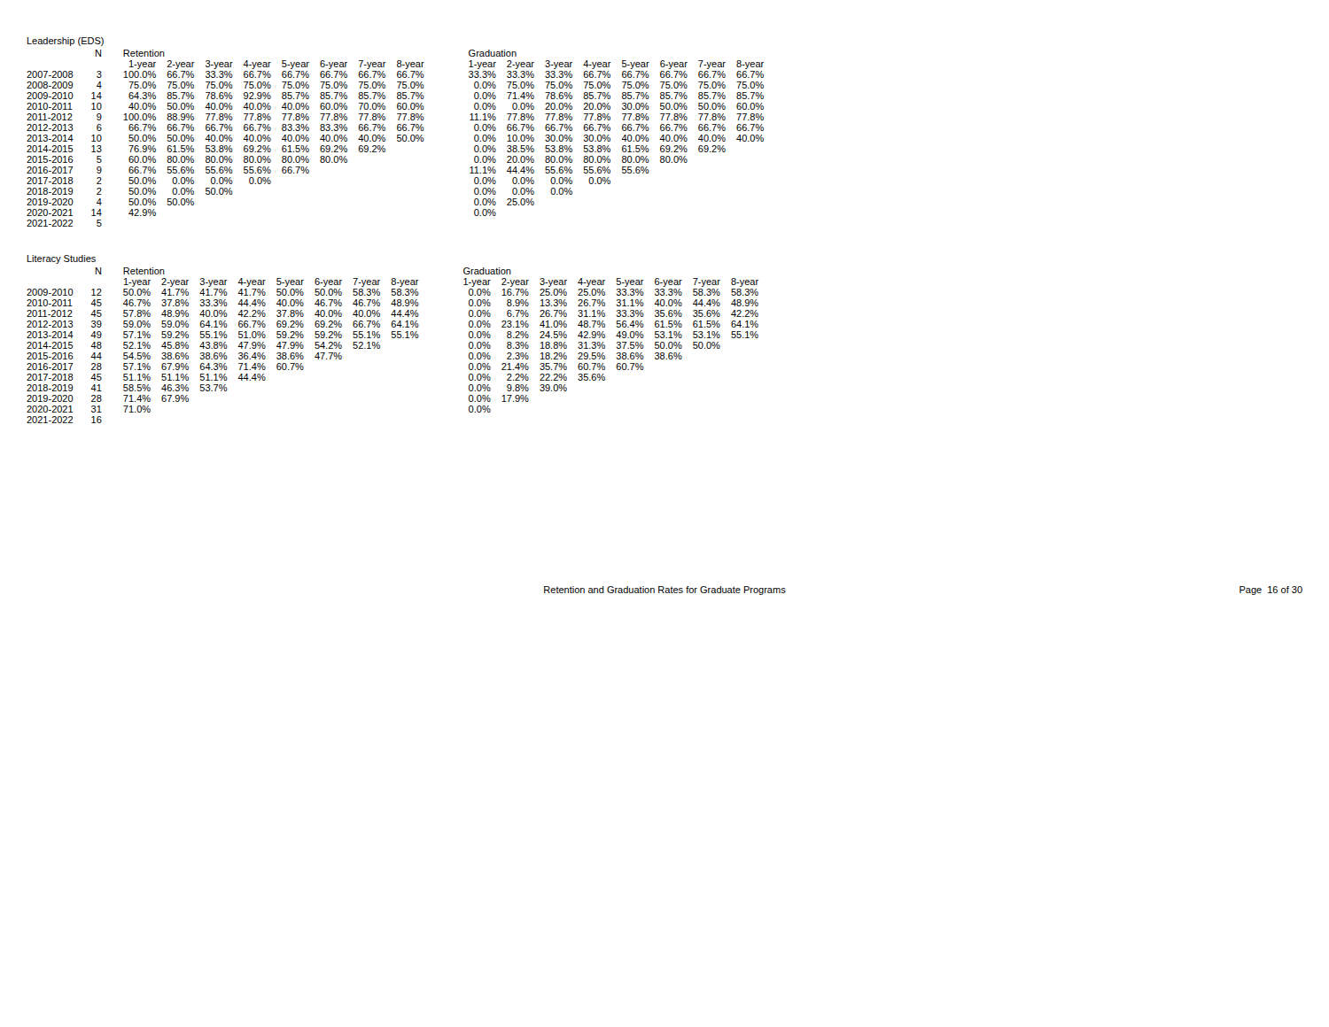Leadership (EDS)
| | N | Retention | | Graduation |
| --- | --- | --- | --- | --- |
| | | 1-year | 2-year | 3-year | 4-year | 5-year | 6-year | 7-year | 8-year | | 1-year | 2-year | 3-year | 4-year | 5-year | 6-year | 7-year | 8-year |
| 2007-2008 | 3 | 100.0% | 66.7% | 33.3% | 66.7% | 66.7% | 66.7% | 66.7% | 66.7% | | 33.3% | 33.3% | 33.3% | 66.7% | 66.7% | 66.7% | 66.7% | 66.7% |
| 2008-2009 | 4 | 75.0% | 75.0% | 75.0% | 75.0% | 75.0% | 75.0% | 75.0% | 75.0% | | 0.0% | 75.0% | 75.0% | 75.0% | 75.0% | 75.0% | 75.0% | 75.0% |
| 2009-2010 | 14 | 64.3% | 85.7% | 78.6% | 92.9% | 85.7% | 85.7% | 85.7% | 85.7% | | 0.0% | 71.4% | 78.6% | 85.7% | 85.7% | 85.7% | 85.7% | 85.7% |
| 2010-2011 | 10 | 40.0% | 50.0% | 40.0% | 40.0% | 40.0% | 60.0% | 70.0% | 60.0% | | 0.0% | 0.0% | 20.0% | 20.0% | 30.0% | 50.0% | 50.0% | 60.0% |
| 2011-2012 | 9 | 100.0% | 88.9% | 77.8% | 77.8% | 77.8% | 77.8% | 77.8% | 77.8% | | 11.1% | 77.8% | 77.8% | 77.8% | 77.8% | 77.8% | 77.8% | 77.8% |
| 2012-2013 | 6 | 66.7% | 66.7% | 66.7% | 66.7% | 83.3% | 83.3% | 66.7% | 66.7% | | 0.0% | 66.7% | 66.7% | 66.7% | 66.7% | 66.7% | 66.7% | 66.7% |
| 2013-2014 | 10 | 50.0% | 50.0% | 40.0% | 40.0% | 40.0% | 40.0% | 40.0% | 50.0% | | 0.0% | 10.0% | 30.0% | 30.0% | 40.0% | 40.0% | 40.0% | 40.0% |
| 2014-2015 | 13 | 76.9% | 61.5% | 53.8% | 69.2% | 61.5% | 69.2% | 69.2% | | | 0.0% | 38.5% | 53.8% | 53.8% | 61.5% | 69.2% | 69.2% | |
| 2015-2016 | 5 | 60.0% | 80.0% | 80.0% | 80.0% | 80.0% | 80.0% | | | | 0.0% | 20.0% | 80.0% | 80.0% | 80.0% | 80.0% | | |
| 2016-2017 | 9 | 66.7% | 55.6% | 55.6% | 55.6% | 66.7% | | | | | 11.1% | 44.4% | 55.6% | 55.6% | 55.6% | | | |
| 2017-2018 | 2 | 50.0% | 0.0% | 0.0% | 0.0% | | | | | | 0.0% | 0.0% | 0.0% | 0.0% | | | | |
| 2018-2019 | 2 | 50.0% | 0.0% | 50.0% | | | | | | | 0.0% | 0.0% | 0.0% | | | | | |
| 2019-2020 | 4 | 50.0% | 50.0% | | | | | | | | 0.0% | 25.0% | | | | | | |
| 2020-2021 | 14 | 42.9% | | | | | | | | | 0.0% | | | | | | | |
| 2021-2022 | 5 | | | | | | | | | | | | | | | | | |
Literacy Studies
| | N | Retention | | Graduation |
| --- | --- | --- | --- | --- |
| | | 1-year | 2-year | 3-year | 4-year | 5-year | 6-year | 7-year | 8-year | | 1-year | 2-year | 3-year | 4-year | 5-year | 6-year | 7-year | 8-year |
| 2009-2010 | 12 | 50.0% | 41.7% | 41.7% | 41.7% | 50.0% | 50.0% | 58.3% | 58.3% | | 0.0% | 16.7% | 25.0% | 25.0% | 33.3% | 33.3% | 58.3% | 58.3% |
| 2010-2011 | 45 | 46.7% | 37.8% | 33.3% | 44.4% | 40.0% | 46.7% | 46.7% | 48.9% | | 0.0% | 8.9% | 13.3% | 26.7% | 31.1% | 40.0% | 44.4% | 48.9% |
| 2011-2012 | 45 | 57.8% | 48.9% | 40.0% | 42.2% | 37.8% | 40.0% | 40.0% | 44.4% | | 0.0% | 6.7% | 26.7% | 31.1% | 33.3% | 35.6% | 35.6% | 42.2% |
| 2012-2013 | 39 | 59.0% | 59.0% | 64.1% | 66.7% | 69.2% | 69.2% | 66.7% | 64.1% | | 0.0% | 23.1% | 41.0% | 48.7% | 56.4% | 61.5% | 61.5% | 64.1% |
| 2013-2014 | 49 | 57.1% | 59.2% | 55.1% | 51.0% | 59.2% | 59.2% | 55.1% | 55.1% | | 0.0% | 8.2% | 24.5% | 42.9% | 49.0% | 53.1% | 53.1% | 55.1% |
| 2014-2015 | 48 | 52.1% | 45.8% | 43.8% | 47.9% | 47.9% | 54.2% | 52.1% | | | 0.0% | 8.3% | 18.8% | 31.3% | 37.5% | 50.0% | 50.0% | |
| 2015-2016 | 44 | 54.5% | 38.6% | 38.6% | 36.4% | 38.6% | 47.7% | | | | 0.0% | 2.3% | 18.2% | 29.5% | 38.6% | 38.6% | | |
| 2016-2017 | 28 | 57.1% | 67.9% | 64.3% | 71.4% | 60.7% | | | | | 0.0% | 21.4% | 35.7% | 60.7% | 60.7% | | | |
| 2017-2018 | 45 | 51.1% | 51.1% | 51.1% | 44.4% | | | | | | 0.0% | 2.2% | 22.2% | 35.6% | | | | |
| 2018-2019 | 41 | 58.5% | 46.3% | 53.7% | | | | | | | 0.0% | 9.8% | 39.0% | | | | | |
| 2019-2020 | 28 | 71.4% | 67.9% | | | | | | | | 0.0% | 17.9% | | | | | | |
| 2020-2021 | 31 | 71.0% | | | | | | | | | 0.0% | | | | | | | |
| 2021-2022 | 16 | | | | | | | | | | | | | | | | | |
Retention and Graduation Rates for Graduate Programs
Page 16 of 30